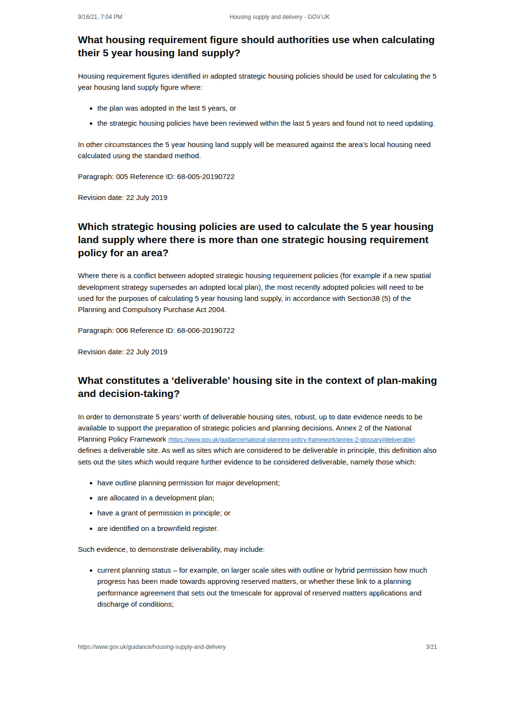9/16/21, 7:04 PM
Housing supply and delivery - GOV.UK
What housing requirement figure should authorities use when calculating their 5 year housing land supply?
Housing requirement figures identified in adopted strategic housing policies should be used for calculating the 5 year housing land supply figure where:
the plan was adopted in the last 5 years, or
the strategic housing policies have been reviewed within the last 5 years and found not to need updating.
In other circumstances the 5 year housing land supply will be measured against the area’s local housing need calculated using the standard method.
Paragraph: 005 Reference ID: 68-005-20190722
Revision date: 22 July 2019
Which strategic housing policies are used to calculate the 5 year housing land supply where there is more than one strategic housing requirement policy for an area?
Where there is a conflict between adopted strategic housing requirement policies (for example if a new spatial development strategy supersedes an adopted local plan), the most recently adopted policies will need to be used for the purposes of calculating 5 year housing land supply, in accordance with Section38 (5) of the Planning and Compulsory Purchase Act 2004.
Paragraph: 006 Reference ID: 68-006-20190722
Revision date: 22 July 2019
What constitutes a ‘deliverable’ housing site in the context of plan-making and decision-taking?
In order to demonstrate 5 years’ worth of deliverable housing sites, robust, up to date evidence needs to be available to support the preparation of strategic policies and planning decisions. Annex 2 of the National Planning Policy Framework (https://www.gov.uk/guidance/national-planning-policy-framework/annex-2-glossary#deliverable) defines a deliverable site. As well as sites which are considered to be deliverable in principle, this definition also sets out the sites which would require further evidence to be considered deliverable, namely those which:
have outline planning permission for major development;
are allocated in a development plan;
have a grant of permission in principle; or
are identified on a brownfield register.
Such evidence, to demonstrate deliverability, may include:
current planning status – for example, on larger scale sites with outline or hybrid permission how much progress has been made towards approving reserved matters, or whether these link to a planning performance agreement that sets out the timescale for approval of reserved matters applications and discharge of conditions;
https://www.gov.uk/guidance/housing-supply-and-delivery
3/21